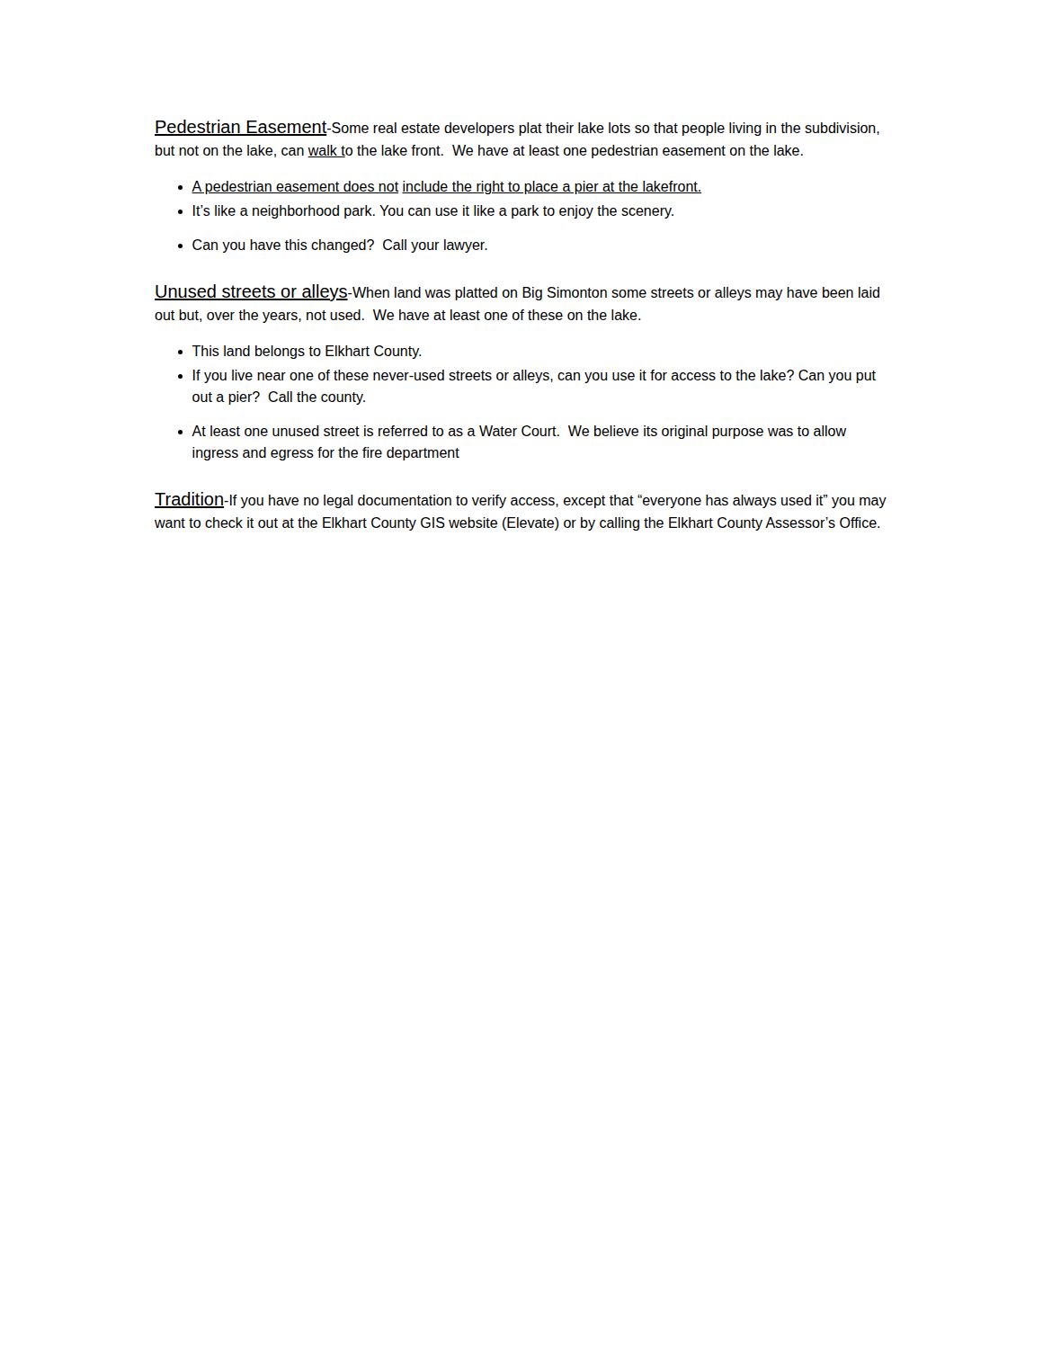Pedestrian Easement
-Some real estate developers plat their lake lots so that people living in the subdivision, but not on the lake, can walk to the lake front. We have at least one pedestrian easement on the lake.
A pedestrian easement does not include the right to place a pier at the lakefront.
It’s like a neighborhood park. You can use it like a park to enjoy the scenery.
Can you have this changed? Call your lawyer.
Unused streets or alleys
-When land was platted on Big Simonton some streets or alleys may have been laid out but, over the years, not used. We have at least one of these on the lake.
This land belongs to Elkhart County.
If you live near one of these never-used streets or alleys, can you use it for access to the lake? Can you put out a pier? Call the county.
At least one unused street is referred to as a Water Court. We believe its original purpose was to allow ingress and egress for the fire department
Tradition
-If you have no legal documentation to verify access, except that “everyone has always used it” you may want to check it out at the Elkhart County GIS website (Elevate) or by calling the Elkhart County Assessor’s Office.